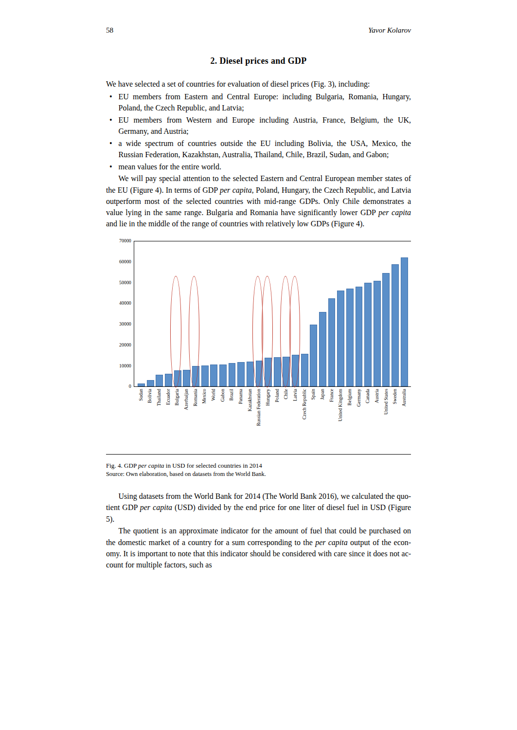58 Yavor Kolarov
2. Diesel prices and GDP
We have selected a set of countries for evaluation of diesel prices (Fig. 3), including:
EU members from Eastern and Central Europe: including Bulgaria, Romania, Hungary, Poland, the Czech Republic, and Latvia;
EU members from Western and Europe including Austria, France, Belgium, the UK, Germany, and Austria;
a wide spectrum of countries outside the EU including Bolivia, the USA, Mexico, the Russian Federation, Kazakhstan, Australia, Thailand, Chile, Brazil, Sudan, and Gabon;
mean values for the entire world.
We will pay special attention to the selected Eastern and Central European member states of the EU (Figure 4). In terms of GDP per capita, Poland, Hungary, the Czech Republic, and Latvia outperform most of the selected countries with mid-range GDPs. Only Chile demonstrates a value lying in the same range. Bulgaria and Romania have significantly lower GDP per capita and lie in the middle of the range of countries with relatively low GDPs (Figure 4).
70000 60000 50000 40000 30000 20000 10000 0
Sudan
Bolivia
Thailand
Ecuador
Bulgaria
Azerbaijan
Romania
Mexico
World
Gabon
Brazil
Panama
Kazakhstan
Russian Federation
Hungary
Poland
Chile
Latvia
Czech Republic
Spain
Japan
France
United Kingdom
Belgium
Germany
Canada
Austria
United States
Sweden
Australia
Fig. 4. GDP per capita in USD for selected countries in 2014
Source: Own elaboration, based on datasets from the World Bank.
Using datasets from the World Bank for 2014 (The World Bank 2016), we calculated the quotient GDP per capita (USD) divided by the end price for one liter of diesel fuel in USD (Figure 5).
The quotient is an approximate indicator for the amount of fuel that could be purchased on the domestic market of a country for a sum corresponding to the per capita output of the economy. It is important to note that this indicator should be considered with care since it does not account for multiple factors, such as